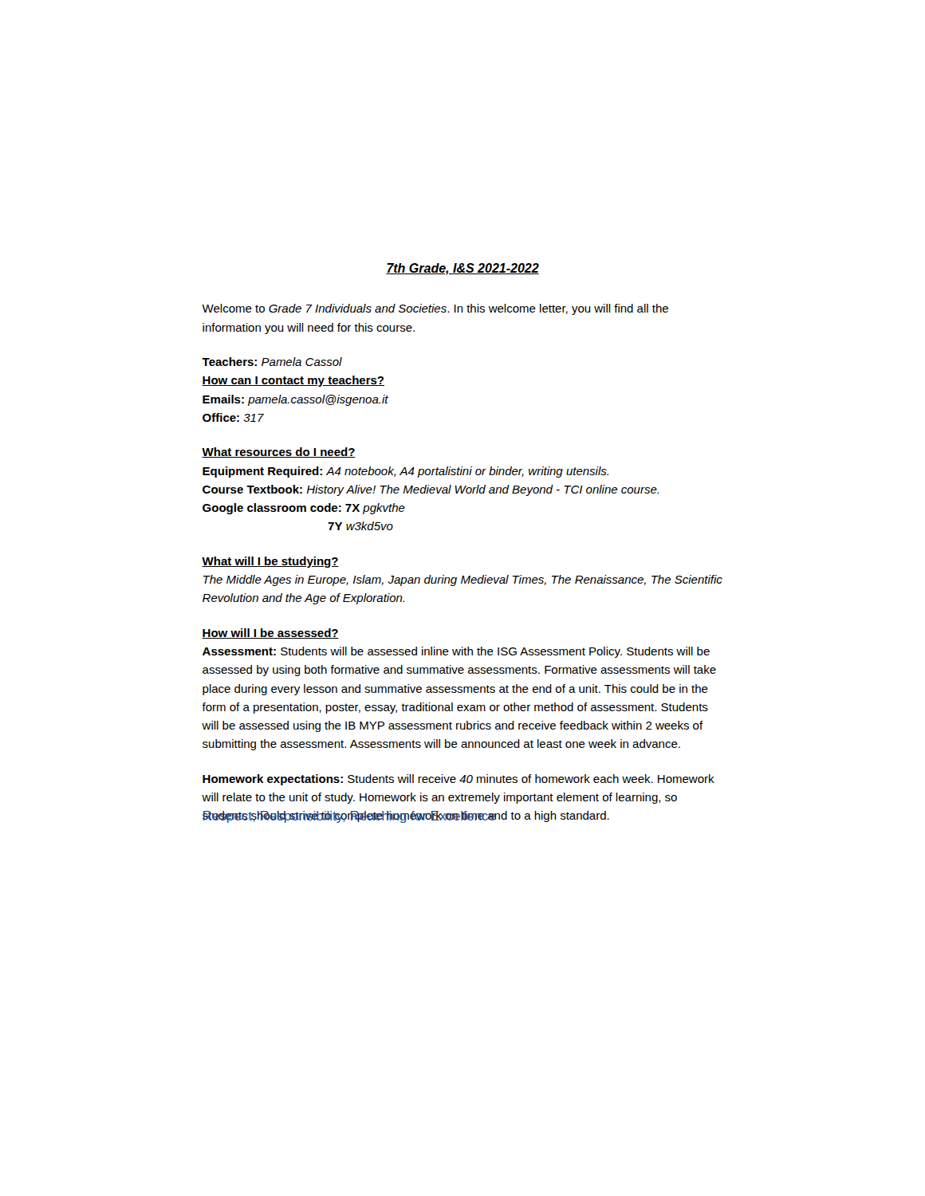7th Grade, I&S 2021-2022
Welcome to Grade 7 Individuals and Societies. In this welcome letter, you will find all the information you will need for this course.
Teachers: Pamela Cassol
How can I contact my teachers?
Emails: pamela.cassol@isgenoa.it
Office: 317
What resources do I need?
Equipment Required: A4 notebook, A4 portalistini or binder, writing utensils.
Course Textbook: History Alive! The Medieval World and Beyond - TCI online course.
Google classroom code: 7X pgkvthe
7Y w3kd5vo
What will I be studying?
The Middle Ages in Europe, Islam, Japan during Medieval Times, The Renaissance, The Scientific Revolution and the Age of Exploration.
How will I be assessed?
Assessment: Students will be assessed inline with the ISG Assessment Policy. Students will be assessed by using both formative and summative assessments. Formative assessments will take place during every lesson and summative assessments at the end of a unit. This could be in the form of a presentation, poster, essay, traditional exam or other method of assessment. Students will be assessed using the IB MYP assessment rubrics and receive feedback within 2 weeks of submitting the assessment. Assessments will be announced at least one week in advance.
Homework expectations: Students will receive 40 minutes of homework each week. Homework will relate to the unit of study. Homework is an extremely important element of learning, so students should strive to complete homework on time and to a high standard.
Respect, Responsibility, Reaching for Excellence